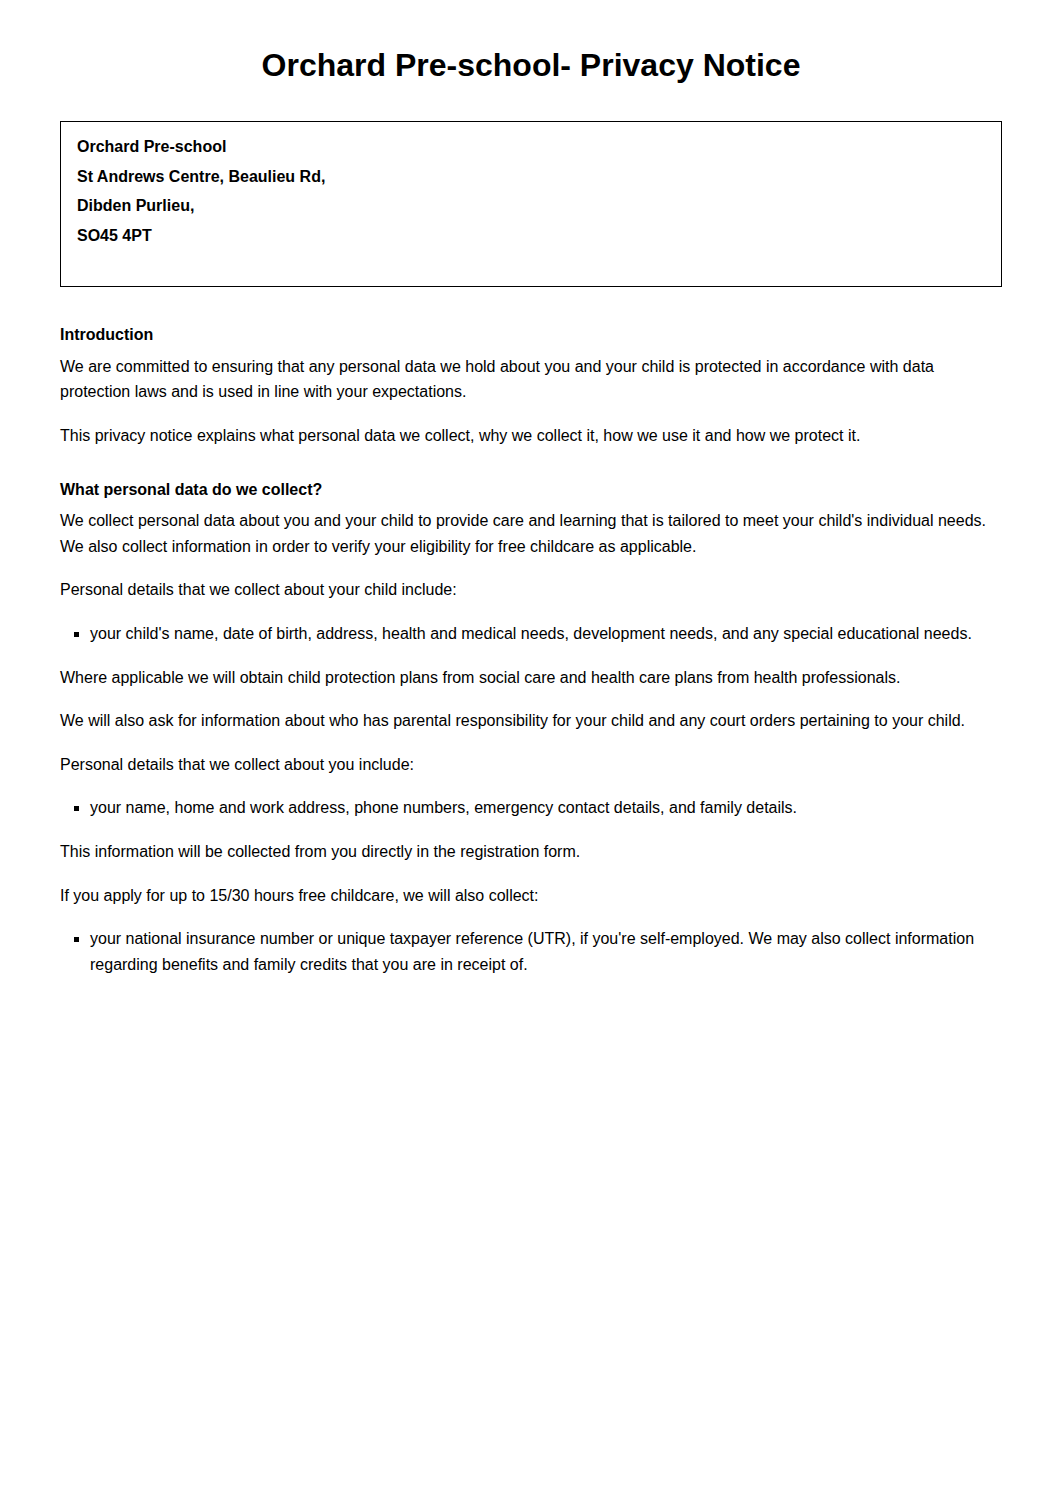Orchard Pre-school- Privacy Notice
Orchard Pre-school
St Andrews Centre, Beaulieu Rd,
Dibden Purlieu,
SO45 4PT
Introduction
We are committed to ensuring that any personal data we hold about you and your child is protected in accordance with data protection laws and is used in line with your expectations.
This privacy notice explains what personal data we collect, why we collect it, how we use it and how we protect it.
What personal data do we collect?
We collect personal data about you and your child to provide care and learning that is tailored to meet your child's individual needs. We also collect information in order to verify your eligibility for free childcare as applicable.
Personal details that we collect about your child include:
your child's name, date of birth, address, health and medical needs, development needs, and any special educational needs.
Where applicable we will obtain child protection plans from social care and health care plans from health professionals.
We will also ask for information about who has parental responsibility for your child and any court orders pertaining to your child.
Personal details that we collect about you include:
your name, home and work address, phone numbers, emergency contact details, and family details.
This information will be collected from you directly in the registration form.
If you apply for up to 15/30 hours free childcare, we will also collect:
your national insurance number or unique taxpayer reference (UTR), if you're self-employed. We may also collect information regarding benefits and family credits that you are in receipt of.